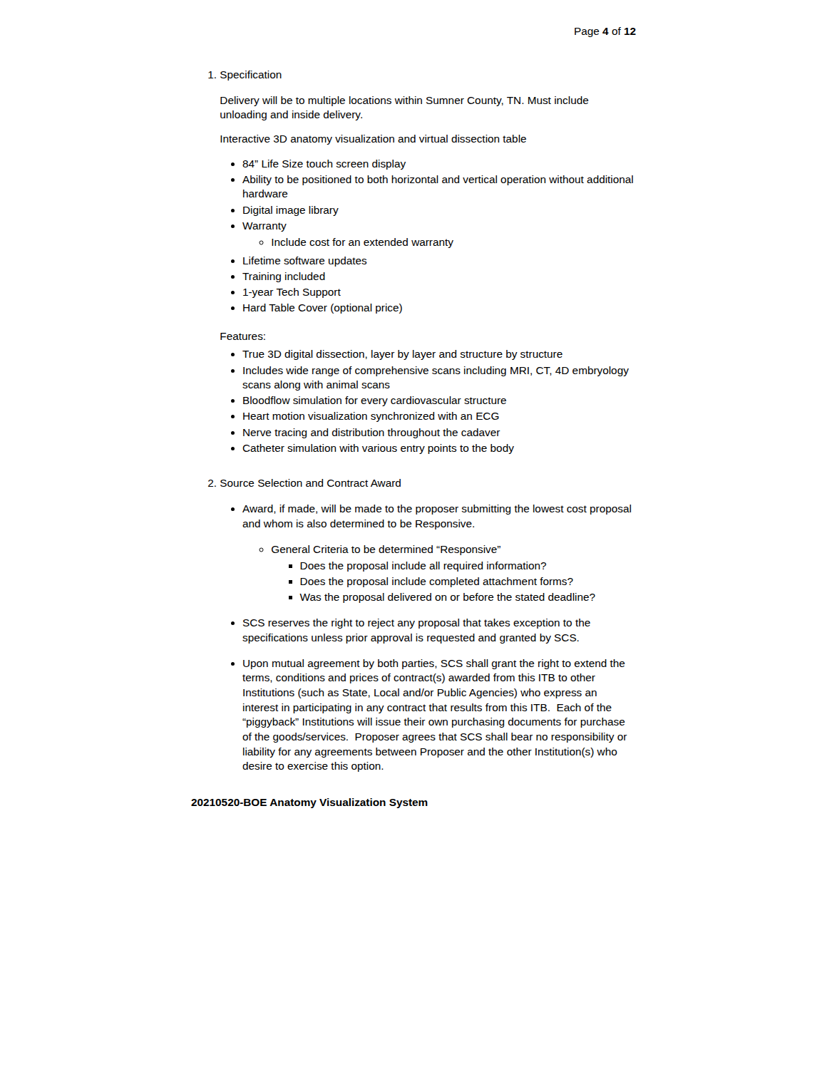Page 4 of 12
Specification
Delivery will be to multiple locations within Sumner County, TN. Must include unloading and inside delivery.
Interactive 3D anatomy visualization and virtual dissection table
84” Life Size touch screen display
Ability to be positioned to both horizontal and vertical operation without additional hardware
Digital image library
Warranty
Include cost for an extended warranty
Lifetime software updates
Training included
1-year Tech Support
Hard Table Cover (optional price)
Features:
True 3D digital dissection, layer by layer and structure by structure
Includes wide range of comprehensive scans including MRI, CT, 4D embryology scans along with animal scans
Bloodflow simulation for every cardiovascular structure
Heart motion visualization synchronized with an ECG
Nerve tracing and distribution throughout the cadaver
Catheter simulation with various entry points to the body
Source Selection and Contract Award
Award, if made, will be made to the proposer submitting the lowest cost proposal and whom is also determined to be Responsive.
General Criteria to be determined “Responsive”
Does the proposal include all required information?
Does the proposal include completed attachment forms?
Was the proposal delivered on or before the stated deadline?
SCS reserves the right to reject any proposal that takes exception to the specifications unless prior approval is requested and granted by SCS.
Upon mutual agreement by both parties, SCS shall grant the right to extend the terms, conditions and prices of contract(s) awarded from this ITB to other Institutions (such as State, Local and/or Public Agencies) who express an interest in participating in any contract that results from this ITB. Each of the “piggyback” Institutions will issue their own purchasing documents for purchase of the goods/services. Proposer agrees that SCS shall bear no responsibility or liability for any agreements between Proposer and the other Institution(s) who desire to exercise this option.
20210520-BOE Anatomy Visualization System